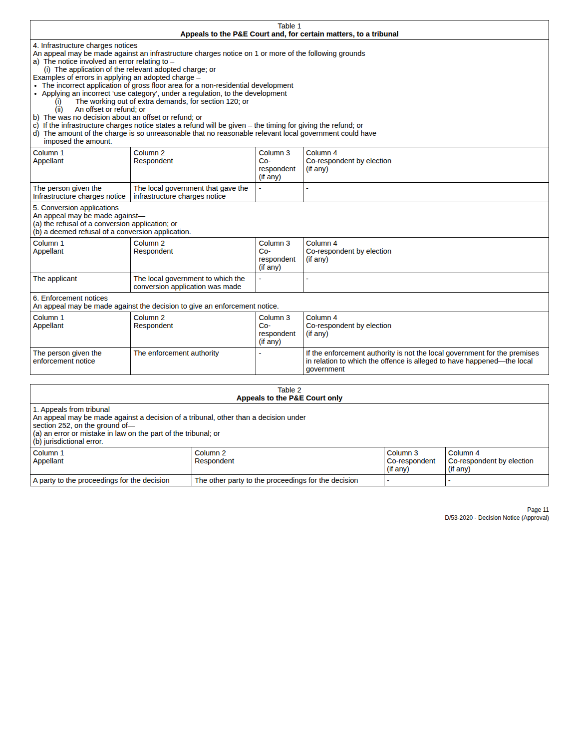| Table 1 |
| Appeals to the P&E Court and, for certain matters, to a tribunal |
| 4. Infrastructure charges notices An appeal may be made against an infrastructure charges notice on 1 or more of the following grounds a) The notice involved an error relating to – (i) The application of the relevant adopted charge; or Examples of errors in applying an adopted charge – The incorrect application of gross floor area for a non-residential development Applying an incorrect ‘use category’, under a regulation, to the development (i) The working out of extra demands, for section 120; or (ii) An offset or refund; or b) The was no decision about an offset or refund; or c) If the infrastructure charges notice states a refund will be given – the timing for giving the refund; or d) The amount of the charge is so unreasonable that no reasonable relevant local government could have imposed the amount. |
| Column 1 Appellant | Column 2 Respondent | Column 3 Co-respondent (if any) | Column 4 Co-respondent by election (if any) |
| The person given the Infrastructure charges notice | The local government that gave the infrastructure charges notice | - | - |
| 5. Conversion applications An appeal may be made against— (a) the refusal of a conversion application; or (b) a deemed refusal of a conversion application. |
| Column 1 Appellant | Column 2 Respondent | Column 3 Co-respondent (if any) | Column 4 Co-respondent by election (if any) |
| The applicant | The local government to which the conversion application was made | - | - |
| 6. Enforcement notices An appeal may be made against the decision to give an enforcement notice. |
| Column 1 Appellant | Column 2 Respondent | Column 3 Co-respondent (if any) | Column 4 Co-respondent by election (if any) |
| The person given the enforcement notice | The enforcement authority | - | If the enforcement authority is not the local government for the premises in relation to which the offence is alleged to have happened—the local government |
| Table 2 |
| Appeals to the P&E Court only |
| 1. Appeals from tribunal An appeal may be made against a decision of a tribunal, other than a decision under section 252, on the ground of— (a) an error or mistake in law on the part of the tribunal; or (b) jurisdictional error. |
| Column 1 Appellant | Column 2 Respondent | Column 3 Co-respondent (if any) | Column 4 Co-respondent by election (if any) |
| A party to the proceedings for the decision | The other party to the proceedings for the decision | - | - |
Page 11
D/53-2020 - Decision Notice (Approval)